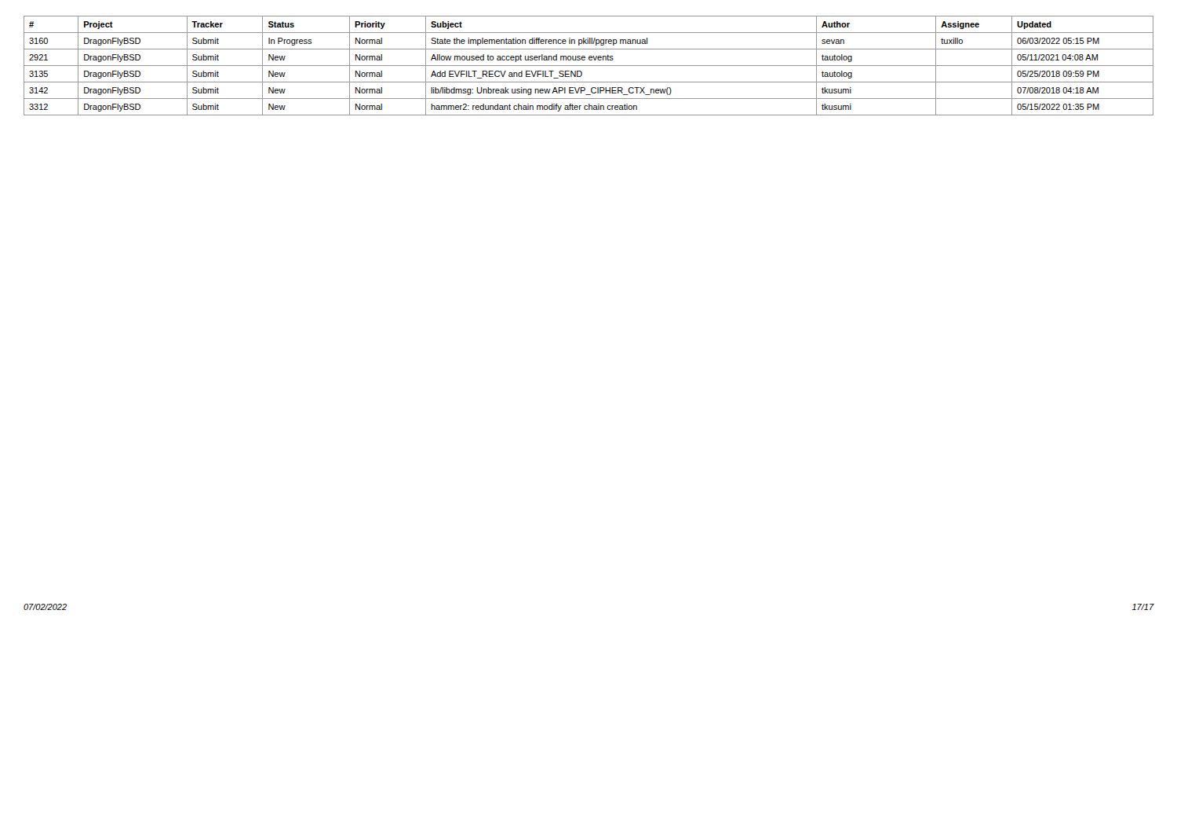| # | Project | Tracker | Status | Priority | Subject | Author | Assignee | Updated |
| --- | --- | --- | --- | --- | --- | --- | --- | --- |
| 3160 | DragonFlyBSD | Submit | In Progress | Normal | State the implementation difference in pkill/pgrep manual | sevan | tuxillo | 06/03/2022 05:15 PM |
| 2921 | DragonFlyBSD | Submit | New | Normal | Allow moused to accept userland mouse events | tautolog | | 05/11/2021 04:08 AM |
| 3135 | DragonFlyBSD | Submit | New | Normal | Add EVFILT_RECV and EVFILT_SEND | tautolog | | 05/25/2018 09:59 PM |
| 3142 | DragonFlyBSD | Submit | New | Normal | lib/libdmsg: Unbreak using new API EVP_CIPHER_CTX_new() | tkusumi | | 07/08/2018 04:18 AM |
| 3312 | DragonFlyBSD | Submit | New | Normal | hammer2: redundant chain modify after chain creation | tkusumi | | 05/15/2022 01:35 PM |
07/02/2022 17/17